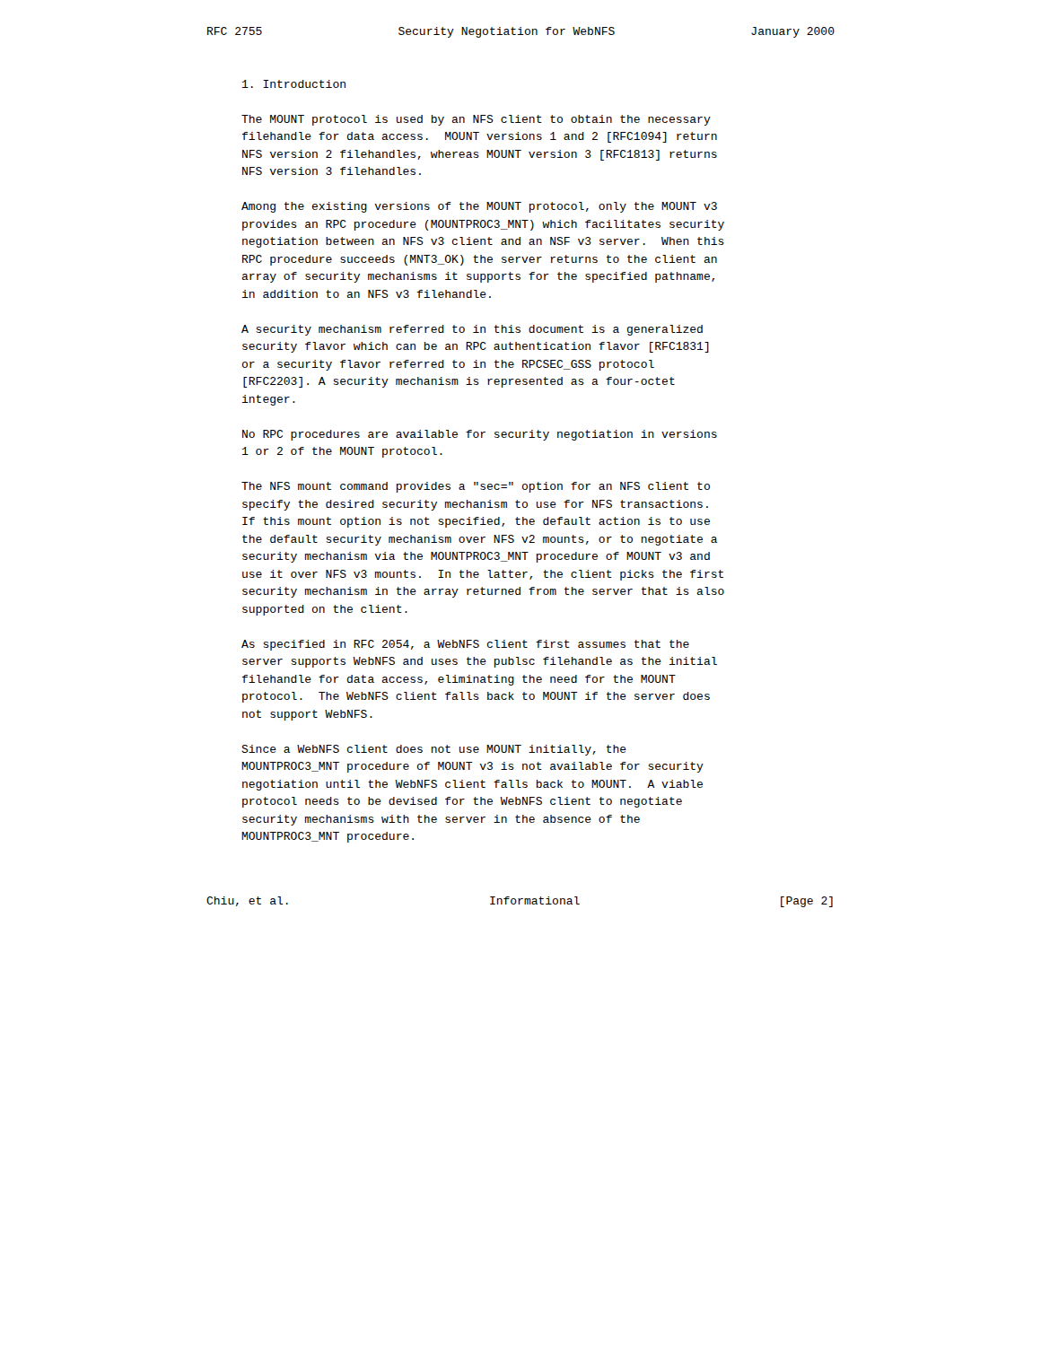RFC 2755 Security Negotiation for WebNFS January 2000
1. Introduction
The MOUNT protocol is used by an NFS client to obtain the necessary filehandle for data access. MOUNT versions 1 and 2 [RFC1094] return NFS version 2 filehandles, whereas MOUNT version 3 [RFC1813] returns NFS version 3 filehandles.
Among the existing versions of the MOUNT protocol, only the MOUNT v3 provides an RPC procedure (MOUNTPROC3_MNT) which facilitates security negotiation between an NFS v3 client and an NSF v3 server. When this RPC procedure succeeds (MNT3_OK) the server returns to the client an array of security mechanisms it supports for the specified pathname, in addition to an NFS v3 filehandle.
A security mechanism referred to in this document is a generalized security flavor which can be an RPC authentication flavor [RFC1831] or a security flavor referred to in the RPCSEC_GSS protocol [RFC2203]. A security mechanism is represented as a four-octet integer.
No RPC procedures are available for security negotiation in versions 1 or 2 of the MOUNT protocol.
The NFS mount command provides a "sec=" option for an NFS client to specify the desired security mechanism to use for NFS transactions. If this mount option is not specified, the default action is to use the default security mechanism over NFS v2 mounts, or to negotiate a security mechanism via the MOUNTPROC3_MNT procedure of MOUNT v3 and use it over NFS v3 mounts. In the latter, the client picks the first security mechanism in the array returned from the server that is also supported on the client.
As specified in RFC 2054, a WebNFS client first assumes that the server supports WebNFS and uses the publsc filehandle as the initial filehandle for data access, eliminating the need for the MOUNT protocol. The WebNFS client falls back to MOUNT if the server does not support WebNFS.
Since a WebNFS client does not use MOUNT initially, the MOUNTPROC3_MNT procedure of MOUNT v3 is not available for security negotiation until the WebNFS client falls back to MOUNT. A viable protocol needs to be devised for the WebNFS client to negotiate security mechanisms with the server in the absence of the MOUNTPROC3_MNT procedure.
Chiu, et al. Informational [Page 2]